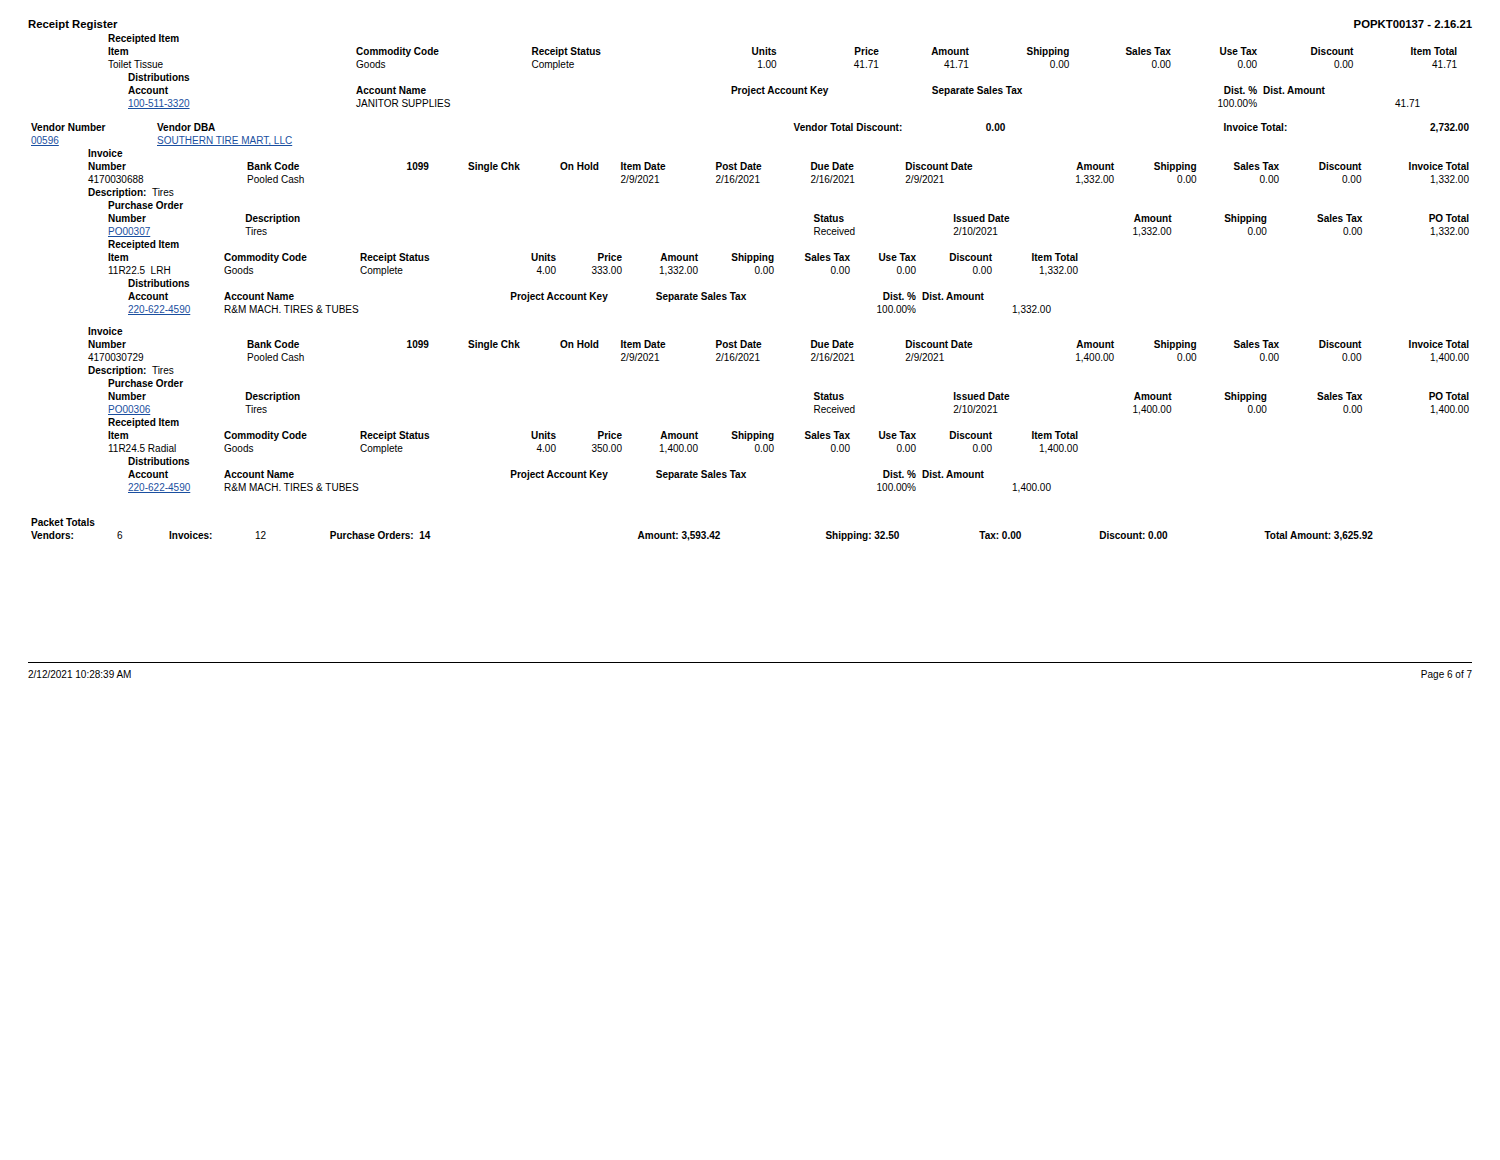Receipt Register POPKT00137 - 2.16.21
| Receipted Item |
| Item | Commodity Code | Receipt Status | Units | Price | Amount | Shipping | Sales Tax | Use Tax | Discount | Item Total | |
| Toilet Tissue | Goods | Complete | 1.00 | 41.71 | 41.71 | 0.00 | 0.00 | 0.00 | 0.00 | 41.71 | |
| Distributions |
| Account | Account Name | Project Account Key | Separate Sales Tax | Dist. % | Dist. Amount | |
| 100-511-3320 | JANITOR SUPPLIES | | | 100.00% | 41.71 | |
| Vendor Number | Vendor DBA | | | | | | Vendor Total Discount: | 0.00 | Invoice Total: | 2,732.00 |
| 00596 | SOUTHERN TIRE MART, LLC | |
| Invoice |
| Number | Bank Code | 1099 | Single Chk | On Hold | Item Date | Post Date | Due Date | Discount Date | Amount | Shipping | Sales Tax | Discount | Invoice Total |
| 4170030688 | Pooled Cash | | | | 2/9/2021 | 2/16/2021 | 2/16/2021 | 2/9/2021 | 1,332.00 | 0.00 | 0.00 | 0.00 | 1,332.00 |
| Description: Tires | |
| Purchase Order |
| Number | Description | | Status | Issued Date | Amount | Shipping | Sales Tax | PO Total |
| PO00307 | Tires | | Received | 2/10/2021 | 1,332.00 | 0.00 | 0.00 | 1,332.00 |
| Receipted Item |
| Item | Commodity Code | Receipt Status | Units | Price | Amount | Shipping | Sales Tax | Use Tax | Discount | Item Total | |
| 11R22.5 LRH | Goods | Complete | 4.00 | 333.00 | 1,332.00 | 0.00 | 0.00 | 0.00 | 0.00 | 1,332.00 | |
| Distributions |
| Account | Account Name | Project Account Key | Separate Sales Tax | Dist. % | Dist. Amount | |
| 220-622-4590 | R&M MACH. TIRES & TUBES | | | 100.00% | 1,332.00 | |
| Invoice |
| Number | Bank Code | 1099 | Single Chk | On Hold | Item Date | Post Date | Due Date | Discount Date | Amount | Shipping | Sales Tax | Discount | Invoice Total |
| 4170030729 | Pooled Cash | | | | 2/9/2021 | 2/16/2021 | 2/16/2021 | 2/9/2021 | 1,400.00 | 0.00 | 0.00 | 0.00 | 1,400.00 |
| Description: Tires | |
| Purchase Order |
| Number | Description | | Status | Issued Date | Amount | Shipping | Sales Tax | PO Total |
| PO00306 | Tires | | Received | 2/10/2021 | 1,400.00 | 0.00 | 0.00 | 1,400.00 |
| Receipted Item |
| Item | Commodity Code | Receipt Status | Units | Price | Amount | Shipping | Sales Tax | Use Tax | Discount | Item Total | |
| 11R24.5 Radial | Goods | Complete | 4.00 | 350.00 | 1,400.00 | 0.00 | 0.00 | 0.00 | 0.00 | 1,400.00 | |
| Distributions |
| Account | Account Name | Project Account Key | Separate Sales Tax | Dist. % | Dist. Amount | |
| 220-622-4590 | R&M MACH. TIRES & TUBES | | | 100.00% | 1,400.00 | |
| Packet Totals |
| Vendors: | 6 | Invoices: | 12 | Purchase Orders: 14 | | Amount: 3,593.42 | Shipping: 32.50 | Tax: 0.00 | Discount: 0.00 | Total Amount: 3,625.92 |
2/12/2021 10:28:39 AM Page 6 of 7